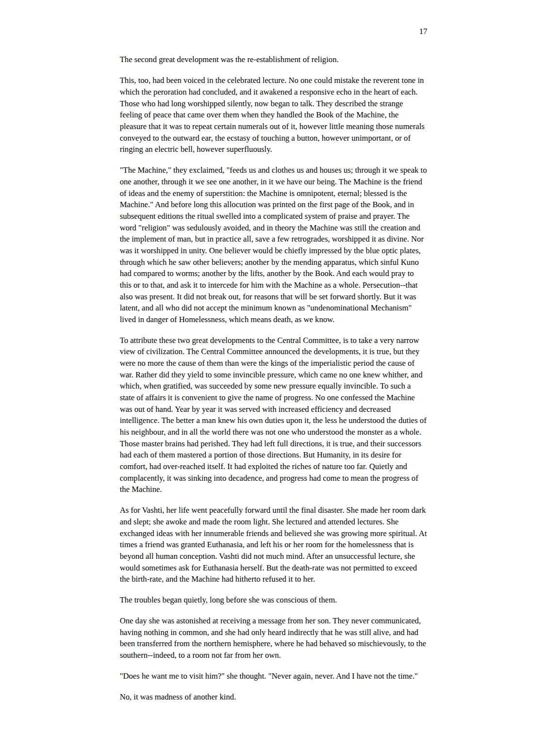17
The second great development was the re-establishment of religion.
This, too, had been voiced in the celebrated lecture. No one could mistake the reverent tone in which the peroration had concluded, and it awakened a responsive echo in the heart of each. Those who had long worshipped silently, now began to talk. They described the strange feeling of peace that came over them when they handled the Book of the Machine, the pleasure that it was to repeat certain numerals out of it, however little meaning those numerals conveyed to the outward ear, the ecstasy of touching a button, however unimportant, or of ringing an electric bell, however superfluously.
"The Machine," they exclaimed, "feeds us and clothes us and houses us; through it we speak to one another, through it we see one another, in it we have our being. The Machine is the friend of ideas and the enemy of superstition: the Machine is omnipotent, eternal; blessed is the Machine." And before long this allocution was printed on the first page of the Book, and in subsequent editions the ritual swelled into a complicated system of praise and prayer. The word "religion" was sedulously avoided, and in theory the Machine was still the creation and the implement of man, but in practice all, save a few retrogrades, worshipped it as divine. Nor was it worshipped in unity. One believer would be chiefly impressed by the blue optic plates, through which he saw other believers; another by the mending apparatus, which sinful Kuno had compared to worms; another by the lifts, another by the Book. And each would pray to this or to that, and ask it to intercede for him with the Machine as a whole. Persecution--that also was present. It did not break out, for reasons that will be set forward shortly. But it was latent, and all who did not accept the minimum known as "undenominational Mechanism" lived in danger of Homelessness, which means death, as we know.
To attribute these two great developments to the Central Committee, is to take a very narrow view of civilization. The Central Committee announced the developments, it is true, but they were no more the cause of them than were the kings of the imperialistic period the cause of war. Rather did they yield to some invincible pressure, which came no one knew whither, and which, when gratified, was succeeded by some new pressure equally invincible. To such a state of affairs it is convenient to give the name of progress. No one confessed the Machine was out of hand. Year by year it was served with increased efficiency and decreased intelligence. The better a man knew his own duties upon it, the less he understood the duties of his neighbour, and in all the world there was not one who understood the monster as a whole. Those master brains had perished. They had left full directions, it is true, and their successors had each of them mastered a portion of those directions. But Humanity, in its desire for comfort, had over-reached itself. It had exploited the riches of nature too far. Quietly and complacently, it was sinking into decadence, and progress had come to mean the progress of the Machine.
As for Vashti, her life went peacefully forward until the final disaster. She made her room dark and slept; she awoke and made the room light. She lectured and attended lectures. She exchanged ideas with her innumerable friends and believed she was growing more spiritual. At times a friend was granted Euthanasia, and left his or her room for the homelessness that is beyond all human conception. Vashti did not much mind. After an unsuccessful lecture, she would sometimes ask for Euthanasia herself. But the death-rate was not permitted to exceed the birth-rate, and the Machine had hitherto refused it to her.
The troubles began quietly, long before she was conscious of them.
One day she was astonished at receiving a message from her son. They never communicated, having nothing in common, and she had only heard indirectly that he was still alive, and had been transferred from the northern hemisphere, where he had behaved so mischievously, to the southern--indeed, to a room not far from her own.
"Does he want me to visit him?" she thought. "Never again, never. And I have not the time."
No, it was madness of another kind.